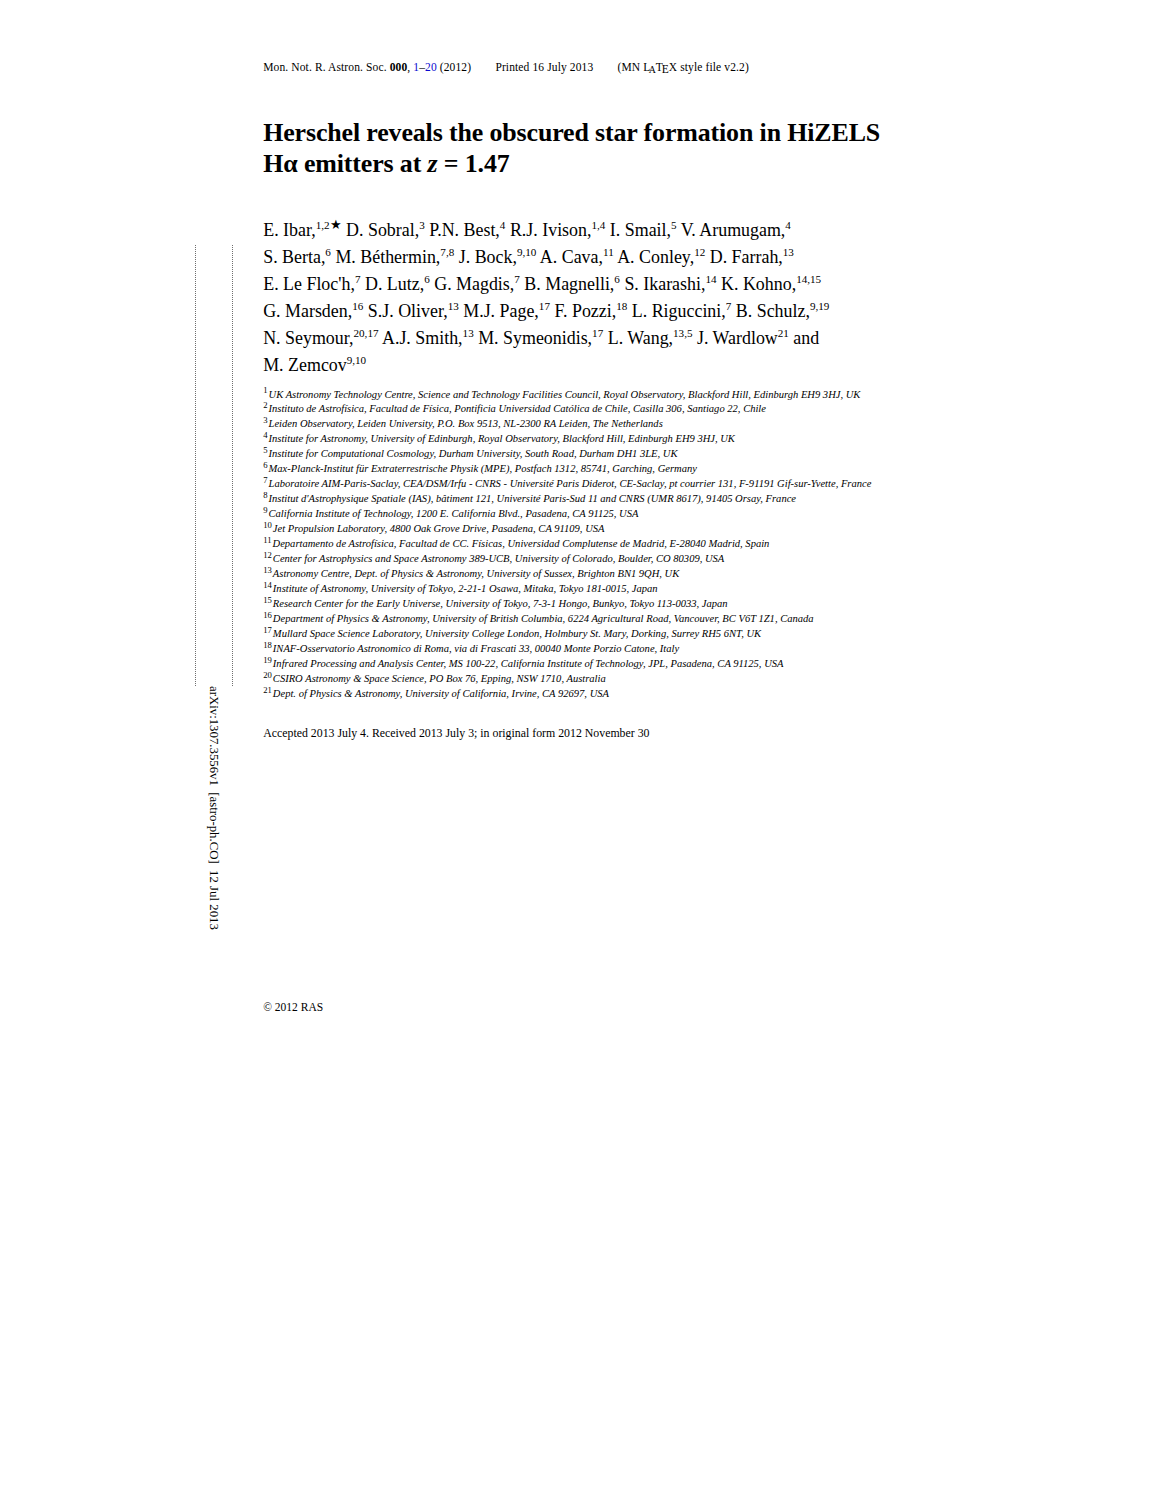arXiv:1307.3556v1 [astro-ph.CO] 12 Jul 2013
Mon. Not. R. Astron. Soc. 000, 1–20 (2012) Printed 16 July 2013 (MN LATEX style file v2.2)
Herschel reveals the obscured star formation in HiZELS
Hα emitters at z = 1.47
E. Ibar,1,2★ D. Sobral,3 P.N. Best,4 R.J. Ivison,1,4 I. Smail,5 V. Arumugam,4
S. Berta,6 M. Béthermin,7,8 J. Bock,9,10 A. Cava,11 A. Conley,12 D. Farrah,13
E. Le Floc'h,7 D. Lutz,6 G. Magdis,7 B. Magnelli,6 S. Ikarashi,14 K. Kohno,14,15
G. Marsden,16 S.J. Oliver,13 M.J. Page,17 F. Pozzi,18 L. Riguccini,7 B. Schulz,9,19
N. Seymour,20,17 A.J. Smith,13 M. Symeonidis,17 L. Wang,13,5 J. Wardlow21 and
M. Zemcov9,10
1UK Astronomy Technology Centre, Science and Technology Facilities Council, Royal Observatory, Blackford Hill, Edinburgh EH9 3HJ, UK
2Instituto de Astrofísica, Facultad de Física, Pontificia Universidad Católica de Chile, Casilla 306, Santiago 22, Chile
3Leiden Observatory, Leiden University, P.O. Box 9513, NL-2300 RA Leiden, The Netherlands
4Institute for Astronomy, University of Edinburgh, Royal Observatory, Blackford Hill, Edinburgh EH9 3HJ, UK
5Institute for Computational Cosmology, Durham University, South Road, Durham DH1 3LE, UK
6Max-Planck-Institut für Extraterrestrische Physik (MPE), Postfach 1312, 85741, Garching, Germany
7Laboratoire AIM-Paris-Saclay, CEA/DSM/Irfu - CNRS - Université Paris Diderot, CE-Saclay, pt courrier 131, F-91191 Gif-sur-Yvette, France
8Institut d'Astrophysique Spatiale (IAS), bâtiment 121, Université Paris-Sud 11 and CNRS (UMR 8617), 91405 Orsay, France
9California Institute of Technology, 1200 E. California Blvd., Pasadena, CA 91125, USA
10Jet Propulsion Laboratory, 4800 Oak Grove Drive, Pasadena, CA 91109, USA
11Departamento de Astrofísica, Facultad de CC. Físicas, Universidad Complutense de Madrid, E-28040 Madrid, Spain
12Center for Astrophysics and Space Astronomy 389-UCB, University of Colorado, Boulder, CO 80309, USA
13Astronomy Centre, Dept. of Physics & Astronomy, University of Sussex, Brighton BN1 9QH, UK
14Institute of Astronomy, University of Tokyo, 2-21-1 Osawa, Mitaka, Tokyo 181-0015, Japan
15Research Center for the Early Universe, University of Tokyo, 7-3-1 Hongo, Bunkyo, Tokyo 113-0033, Japan
16Department of Physics & Astronomy, University of British Columbia, 6224 Agricultural Road, Vancouver, BC V6T 1Z1, Canada
17Mullard Space Science Laboratory, University College London, Holmbury St. Mary, Dorking, Surrey RH5 6NT, UK
18INAF-Osservatorio Astronomico di Roma, via di Frascati 33, 00040 Monte Porzio Catone, Italy
19Infrared Processing and Analysis Center, MS 100-22, California Institute of Technology, JPL, Pasadena, CA 91125, USA
20CSIRO Astronomy & Space Science, PO Box 76, Epping, NSW 1710, Australia
21Dept. of Physics & Astronomy, University of California, Irvine, CA 92697, USA
Accepted 2013 July 4. Received 2013 July 3; in original form 2012 November 30
© 2012 RAS